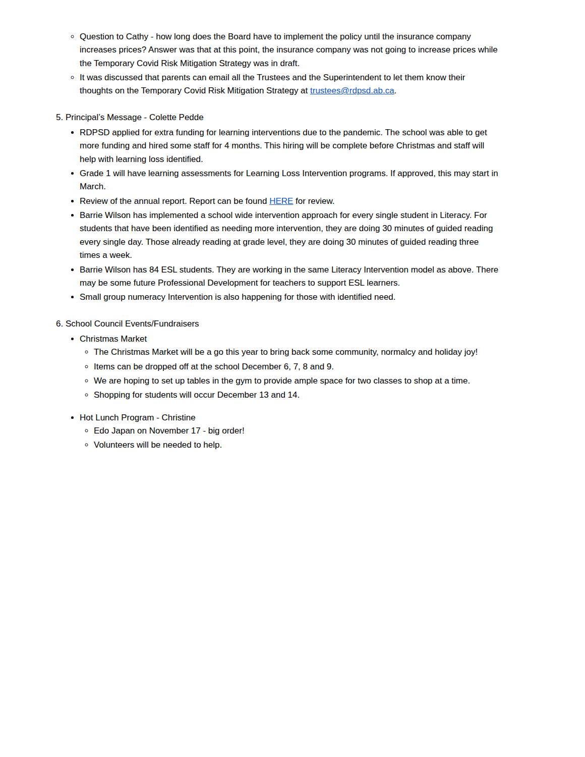Question to Cathy - how long does the Board have to implement the policy until the insurance company increases prices? Answer was that at this point, the insurance company was not going to increase prices while the Temporary Covid Risk Mitigation Strategy was in draft.
It was discussed that parents can email all the Trustees and the Superintendent to let them know their thoughts on the Temporary Covid Risk Mitigation Strategy at trustees@rdpsd.ab.ca.
Principal’s Message - Colette Pedde
RDPSD applied for extra funding for learning interventions due to the pandemic. The school was able to get more funding and hired some staff for 4 months. This hiring will be complete before Christmas and staff will help with learning loss identified.
Grade 1 will have learning assessments for Learning Loss Intervention programs. If approved, this may start in March.
Review of the annual report. Report can be found HERE for review.
Barrie Wilson has implemented a school wide intervention approach for every single student in Literacy. For students that have been identified as needing more intervention, they are doing 30 minutes of guided reading every single day. Those already reading at grade level, they are doing 30 minutes of guided reading three times a week.
Barrie Wilson has 84 ESL students. They are working in the same Literacy Intervention model as above. There may be some future Professional Development for teachers to support ESL learners.
Small group numeracy Intervention is also happening for those with identified need.
School Council Events/Fundraisers
Christmas Market
The Christmas Market will be a go this year to bring back some community, normalcy and holiday joy!
Items can be dropped off at the school December 6, 7, 8 and 9.
We are hoping to set up tables in the gym to provide ample space for two classes to shop at a time.
Shopping for students will occur December 13 and 14.
Hot Lunch Program - Christine
Edo Japan on November 17 - big order!
Volunteers will be needed to help.